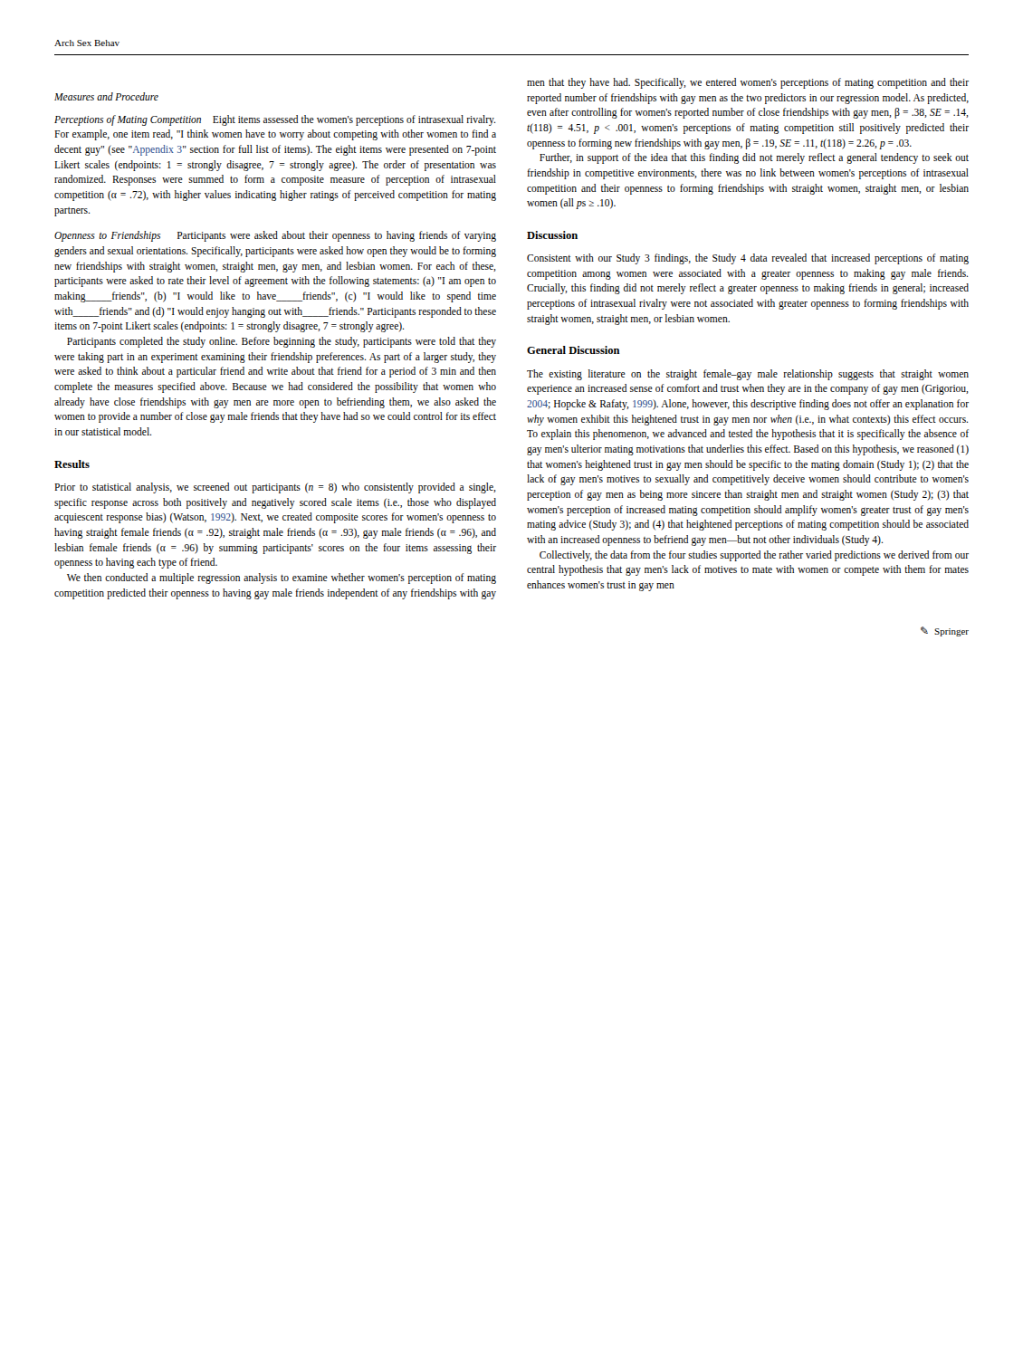Arch Sex Behav
Measures and Procedure
Perceptions of Mating Competition Eight items assessed the women's perceptions of intrasexual rivalry. For example, one item read, "I think women have to worry about competing with other women to find a decent guy" (see "Appendix 3" section for full list of items). The eight items were presented on 7-point Likert scales (endpoints: 1 = strongly disagree, 7 = strongly agree). The order of presentation was randomized. Responses were summed to form a composite measure of perception of intrasexual competition (α = .72), with higher values indicating higher ratings of perceived competition for mating partners.
Openness to Friendships Participants were asked about their openness to having friends of varying genders and sexual orientations. Specifically, participants were asked how open they would be to forming new friendships with straight women, straight men, gay men, and lesbian women. For each of these, participants were asked to rate their level of agreement with the following statements: (a) "I am open to making_____friends", (b) "I would like to have_____friends", (c) "I would like to spend time with_____friends" and (d) "I would enjoy hanging out with_____friends." Participants responded to these items on 7-point Likert scales (endpoints: 1 = strongly disagree, 7 = strongly agree).
Participants completed the study online. Before beginning the study, participants were told that they were taking part in an experiment examining their friendship preferences. As part of a larger study, they were asked to think about a particular friend and write about that friend for a period of 3 min and then complete the measures specified above. Because we had considered the possibility that women who already have close friendships with gay men are more open to befriending them, we also asked the women to provide a number of close gay male friends that they have had so we could control for its effect in our statistical model.
Results
Prior to statistical analysis, we screened out participants (n = 8) who consistently provided a single, specific response across both positively and negatively scored scale items (i.e., those who displayed acquiescent response bias) (Watson, 1992). Next, we created composite scores for women's openness to having straight female friends (α = .92), straight male friends (α = .93), gay male friends (α = .96), and lesbian female friends (α = .96) by summing participants' scores on the four items assessing their openness to having each type of friend.
We then conducted a multiple regression analysis to examine whether women's perception of mating competition predicted their openness to having gay male friends independent of any friendships with gay men that they have had. Specifically, we entered women's perceptions of mating competition and their reported number of friendships with gay men as the two predictors in our regression model. As predicted, even after controlling for women's reported number of close friendships with gay men, β = .38, SE = .14, t(118) = 4.51, p < .001, women's perceptions of mating competition still positively predicted their openness to forming new friendships with gay men, β = .19, SE = .11, t(118) = 2.26, p = .03.
Further, in support of the idea that this finding did not merely reflect a general tendency to seek out friendship in competitive environments, there was no link between women's perceptions of intrasexual competition and their openness to forming friendships with straight women, straight men, or lesbian women (all ps ≥ .10).
Discussion
Consistent with our Study 3 findings, the Study 4 data revealed that increased perceptions of mating competition among women were associated with a greater openness to making gay male friends. Crucially, this finding did not merely reflect a greater openness to making friends in general; increased perceptions of intrasexual rivalry were not associated with greater openness to forming friendships with straight women, straight men, or lesbian women.
General Discussion
The existing literature on the straight female–gay male relationship suggests that straight women experience an increased sense of comfort and trust when they are in the company of gay men (Grigoriou, 2004; Hopcke & Rafaty, 1999). Alone, however, this descriptive finding does not offer an explanation for why women exhibit this heightened trust in gay men nor when (i.e., in what contexts) this effect occurs. To explain this phenomenon, we advanced and tested the hypothesis that it is specifically the absence of gay men's ulterior mating motivations that underlies this effect. Based on this hypothesis, we reasoned (1) that women's heightened trust in gay men should be specific to the mating domain (Study 1); (2) that the lack of gay men's motives to sexually and competitively deceive women should contribute to women's perception of gay men as being more sincere than straight men and straight women (Study 2); (3) that women's perception of increased mating competition should amplify women's greater trust of gay men's mating advice (Study 3); and (4) that heightened perceptions of mating competition should be associated with an increased openness to befriend gay men—but not other individuals (Study 4).
Collectively, the data from the four studies supported the rather varied predictions we derived from our central hypothesis that gay men's lack of motives to mate with women or compete with them for mates enhances women's trust in gay men
✎ Springer